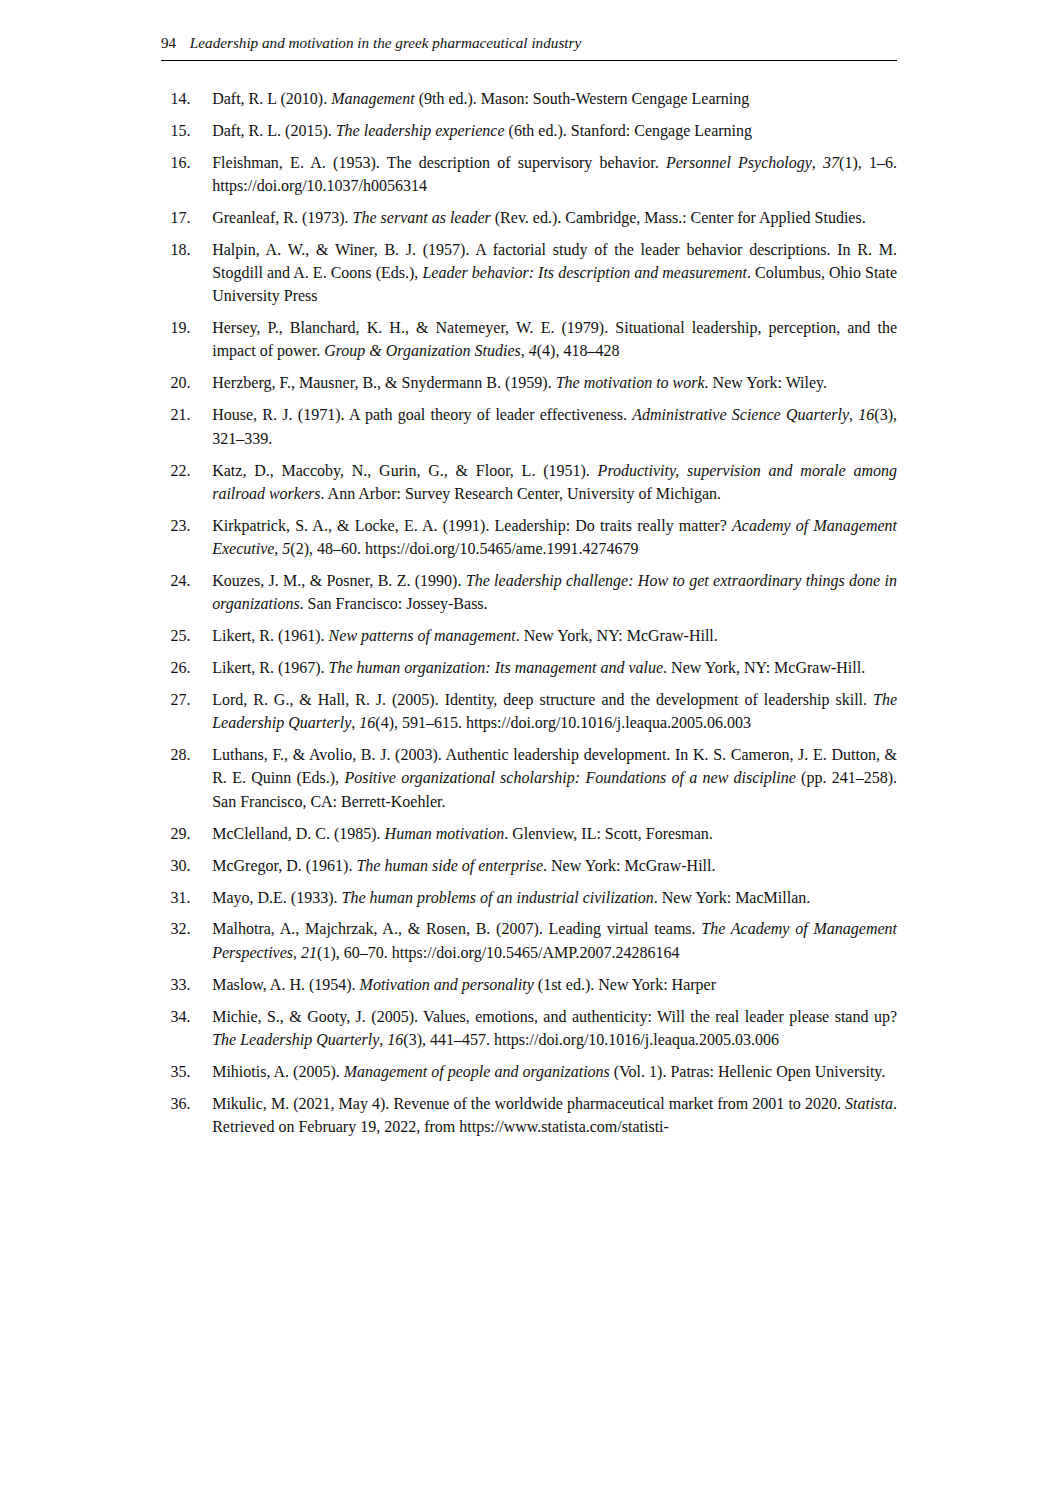94 Leadership and motivation in the greek pharmaceutical industry
Daft, R. L (2010). Management (9th ed.). Mason: South-Western Cengage Learning
Daft, R. L. (2015). The leadership experience (6th ed.). Stanford: Cengage Learning
Fleishman, E. A. (1953). The description of supervisory behavior. Personnel Psychology, 37(1), 1–6. https://doi.org/10.1037/h0056314
Greanleaf, R. (1973). The servant as leader (Rev. ed.). Cambridge, Mass.: Center for Applied Studies.
Halpin, A. W., & Winer, B. J. (1957). A factorial study of the leader behavior descriptions. In R. M. Stogdill and A. E. Coons (Eds.), Leader behavior: Its description and measurement. Columbus, Ohio State University Press
Hersey, P., Blanchard, K. H., & Natemeyer, W. E. (1979). Situational leadership, perception, and the impact of power. Group & Organization Studies, 4(4), 418–428
Herzberg, F., Mausner, B., & Snydermann B. (1959). The motivation to work. New York: Wiley.
House, R. J. (1971). A path goal theory of leader effectiveness. Administrative Science Quarterly, 16(3), 321–339.
Katz, D., Maccoby, N., Gurin, G., & Floor, L. (1951). Productivity, supervision and morale among railroad workers. Ann Arbor: Survey Research Center, University of Michigan.
Kirkpatrick, S. A., & Locke, E. A. (1991). Leadership: Do traits really matter? Academy of Management Executive, 5(2), 48–60. https://doi.org/10.5465/ame.1991.4274679
Kouzes, J. M., & Posner, B. Z. (1990). The leadership challenge: How to get extraordinary things done in organizations. San Francisco: Jossey-Bass.
Likert, R. (1961). New patterns of management. New York, NY: McGraw-Hill.
Likert, R. (1967). The human organization: Its management and value. New York, NY: McGraw-Hill.
Lord, R. G., & Hall, R. J. (2005). Identity, deep structure and the development of leadership skill. The Leadership Quarterly, 16(4), 591–615. https://doi.org/10.1016/j.leaqua.2005.06.003
Luthans, F., & Avolio, B. J. (2003). Authentic leadership development. In K. S. Cameron, J. E. Dutton, & R. E. Quinn (Eds.), Positive organizational scholarship: Foundations of a new discipline (pp. 241–258). San Francisco, CA: Berrett-Koehler.
McClelland, D. C. (1985). Human motivation. Glenview, IL: Scott, Foresman.
McGregor, D. (1961). The human side of enterprise. New York: McGraw-Hill.
Mayo, D.E. (1933). The human problems of an industrial civilization. New York: MacMillan.
Malhotra, A., Majchrzak, A., & Rosen, B. (2007). Leading virtual teams. The Academy of Management Perspectives, 21(1), 60–70. https://doi.org/10.5465/AMP.2007.24286164
Maslow, A. H. (1954). Motivation and personality (1st ed.). New York: Harper
Michie, S., & Gooty, J. (2005). Values, emotions, and authenticity: Will the real leader please stand up? The Leadership Quarterly, 16(3), 441–457. https://doi.org/10.1016/j.leaqua.2005.03.006
Mihiotis, A. (2005). Management of people and organizations (Vol. 1). Patras: Hellenic Open University.
Mikulic, M. (2021, May 4). Revenue of the worldwide pharmaceutical market from 2001 to 2020. Statista. Retrieved on February 19, 2022, from https://www.statista.com/statisti-